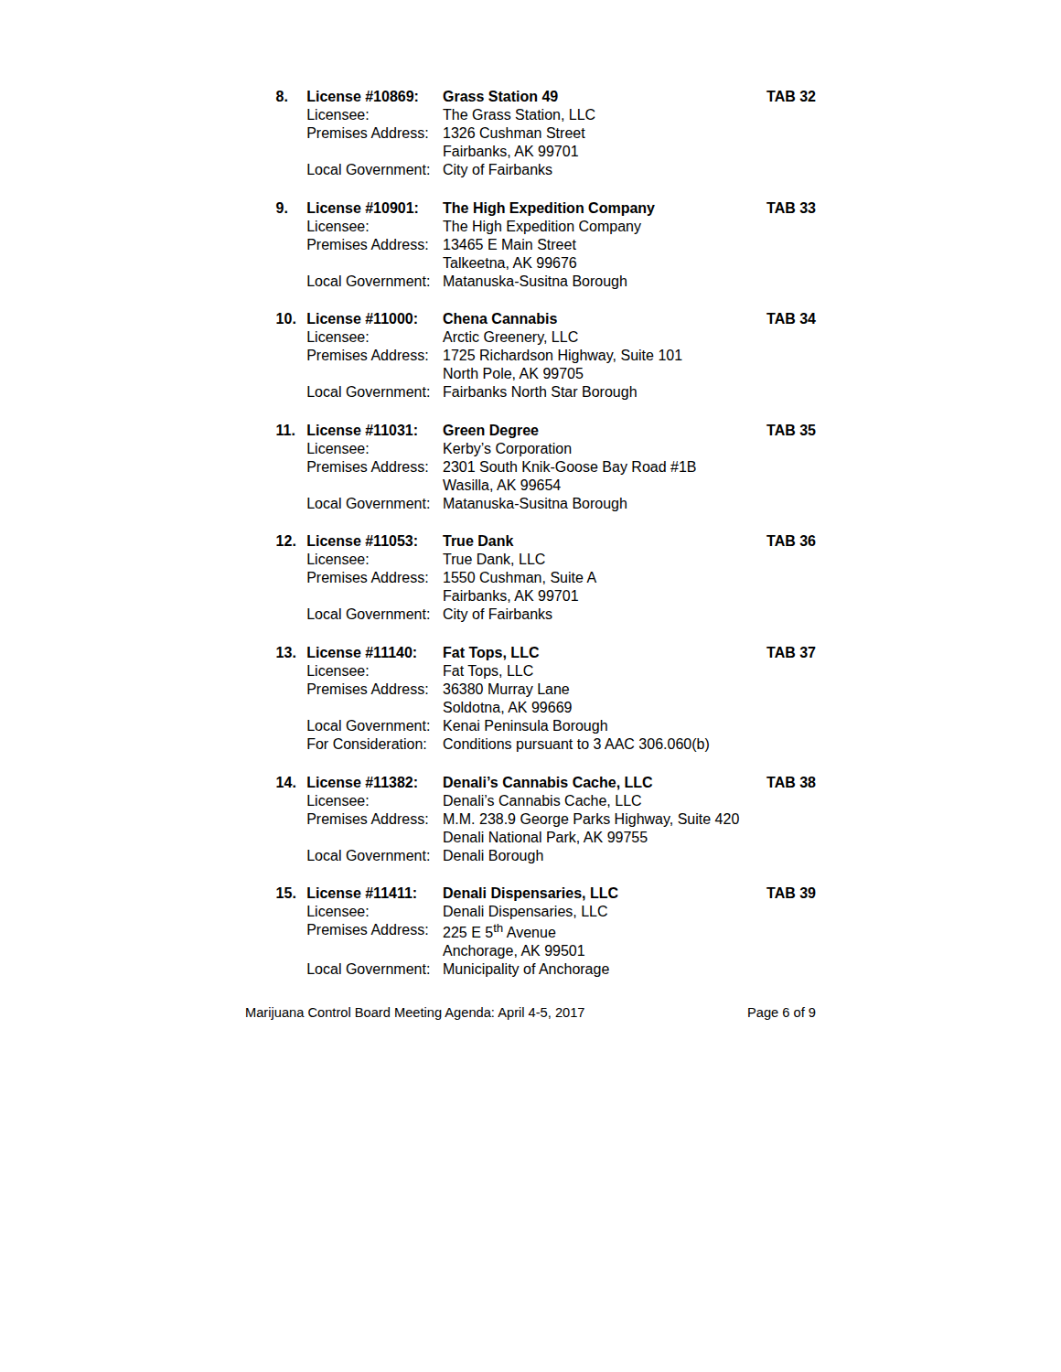8.
License #10869:
Grass Station 49
TAB 32
Licensee:
The Grass Station, LLC
Premises Address:
1326 Cushman Street
Fairbanks, AK 99701
Local Government:
City of Fairbanks
9.
License #10901:
The High Expedition Company
TAB 33
Licensee:
The High Expedition Company
Premises Address:
13465 E Main Street
Talkeetna, AK 99676
Local Government:
Matanuska-Susitna Borough
10.
License #11000:
Chena Cannabis
TAB 34
Licensee:
Arctic Greenery, LLC
Premises Address:
1725 Richardson Highway, Suite 101
North Pole, AK 99705
Local Government:
Fairbanks North Star Borough
11.
License #11031:
Green Degree
TAB 35
Licensee:
Kerby’s Corporation
Premises Address:
2301 South Knik-Goose Bay Road #1B
Wasilla, AK 99654
Local Government:
Matanuska-Susitna Borough
12.
License #11053:
True Dank
TAB 36
Licensee:
True Dank, LLC
Premises Address:
1550 Cushman, Suite A
Fairbanks, AK 99701
Local Government:
City of Fairbanks
13.
License #11140:
Fat Tops, LLC
TAB 37
Licensee:
Fat Tops, LLC
Premises Address:
36380 Murray Lane
Soldotna, AK 99669
Local Government:
Kenai Peninsula Borough
For Consideration:
Conditions pursuant to 3 AAC 306.060(b)
14.
License #11382:
Denali’s Cannabis Cache, LLC
TAB 38
Licensee:
Denali’s Cannabis Cache, LLC
Premises Address:
M.M. 238.9 George Parks Highway, Suite 420
Denali National Park, AK 99755
Local Government:
Denali Borough
15.
License #11411:
Denali Dispensaries, LLC
TAB 39
Licensee:
Denali Dispensaries, LLC
Premises Address:
225 E 5th Avenue
Anchorage, AK 99501
Local Government:
Municipality of Anchorage
Marijuana Control Board Meeting Agenda: April 4-5, 2017 Page 6 of 9